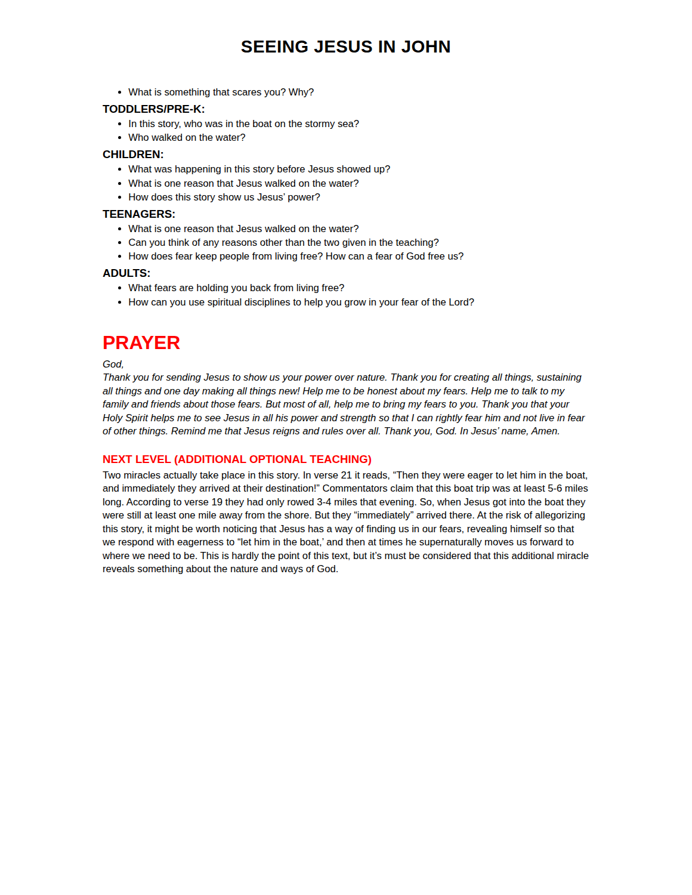SEEING JESUS IN JOHN
What is something that scares you? Why?
TODDLERS/PRE-K:
In this story, who was in the boat on the stormy sea?
Who walked on the water?
CHILDREN:
What was happening in this story before Jesus showed up?
What is one reason that Jesus walked on the water?
How does this story show us Jesus’ power?
TEENAGERS:
What is one reason that Jesus walked on the water?
Can you think of any reasons other than the two given in the teaching?
How does fear keep people from living free? How can a fear of God free us?
ADULTS:
What fears are holding you back from living free?
How can you use spiritual disciplines to help you grow in your fear of the Lord?
PRAYER
God,
Thank you for sending Jesus to show us your power over nature. Thank you for creating all things, sustaining all things and one day making all things new! Help me to be honest about my fears. Help me to talk to my family and friends about those fears. But most of all, help me to bring my fears to you. Thank you that your Holy Spirit helps me to see Jesus in all his power and strength so that I can rightly fear him and not live in fear of other things. Remind me that Jesus reigns and rules over all. Thank you, God. In Jesus’ name, Amen.
NEXT LEVEL (ADDITIONAL OPTIONAL TEACHING)
Two miracles actually take place in this story. In verse 21 it reads, “Then they were eager to let him in the boat, and immediately they arrived at their destination!” Commentators claim that this boat trip was at least 5-6 miles long. According to verse 19 they had only rowed 3-4 miles that evening. So, when Jesus got into the boat they were still at least one mile away from the shore. But they “immediately” arrived there. At the risk of allegorizing this story, it might be worth noticing that Jesus has a way of finding us in our fears, revealing himself so that we respond with eagerness to “let him in the boat,’ and then at times he supernaturally moves us forward to where we need to be. This is hardly the point of this text, but it’s must be considered that this additional miracle reveals something about the nature and ways of God.